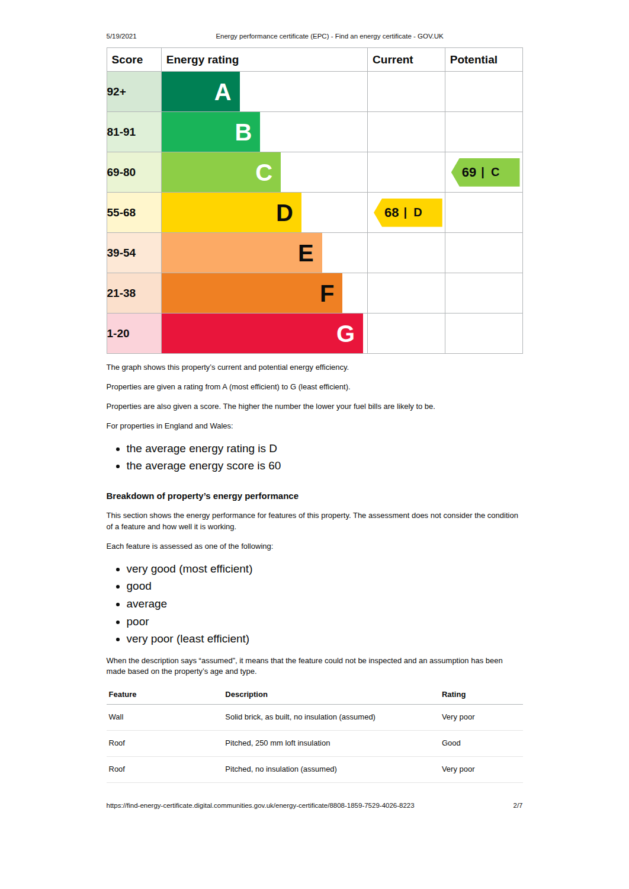5/19/2021
Energy performance certificate (EPC) - Find an energy certificate - GOV.UK
| Score | Energy rating | Current | Potential |
| --- | --- | --- | --- |
| 92+ | A | | |
| 81-91 | B | | |
| 69-80 | C | | 69 / C |
| 55-68 | D | 68 / D | |
| 39-54 | E | | |
| 21-38 | F | | |
| 1-20 | G | | |
The graph shows this property’s current and potential energy efficiency.
Properties are given a rating from A (most efficient) to G (least efficient).
Properties are also given a score. The higher the number the lower your fuel bills are likely to be.
For properties in England and Wales:
the average energy rating is D
the average energy score is 60
Breakdown of property’s energy performance
This section shows the energy performance for features of this property. The assessment does not consider the condition of a feature and how well it is working.
Each feature is assessed as one of the following:
very good (most efficient)
good
average
poor
very poor (least efficient)
When the description says “assumed”, it means that the feature could not be inspected and an assumption has been made based on the property’s age and type.
| Feature | Description | Rating |
| --- | --- | --- |
| Wall | Solid brick, as built, no insulation (assumed) | Very poor |
| Roof | Pitched, 250 mm loft insulation | Good |
| Roof | Pitched, no insulation (assumed) | Very poor |
https://find-energy-certificate.digital.communities.gov.uk/energy-certificate/8808-1859-7529-4026-8223
2/7